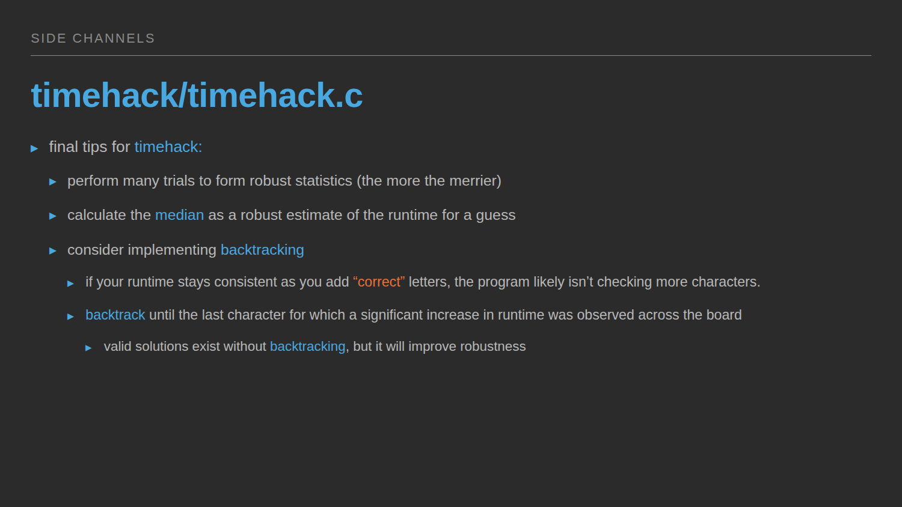Side Channels
timehack/timehack.c
final tips for timehack:
perform many trials to form robust statistics (the more the merrier)
calculate the median as a robust estimate of the runtime for a guess
consider implementing backtracking
if your runtime stays consistent as you add “correct” letters, the program likely isn’t checking more characters.
backtrack until the last character for which a significant increase in runtime was observed across the board
valid solutions exist without backtracking, but it will improve robustness